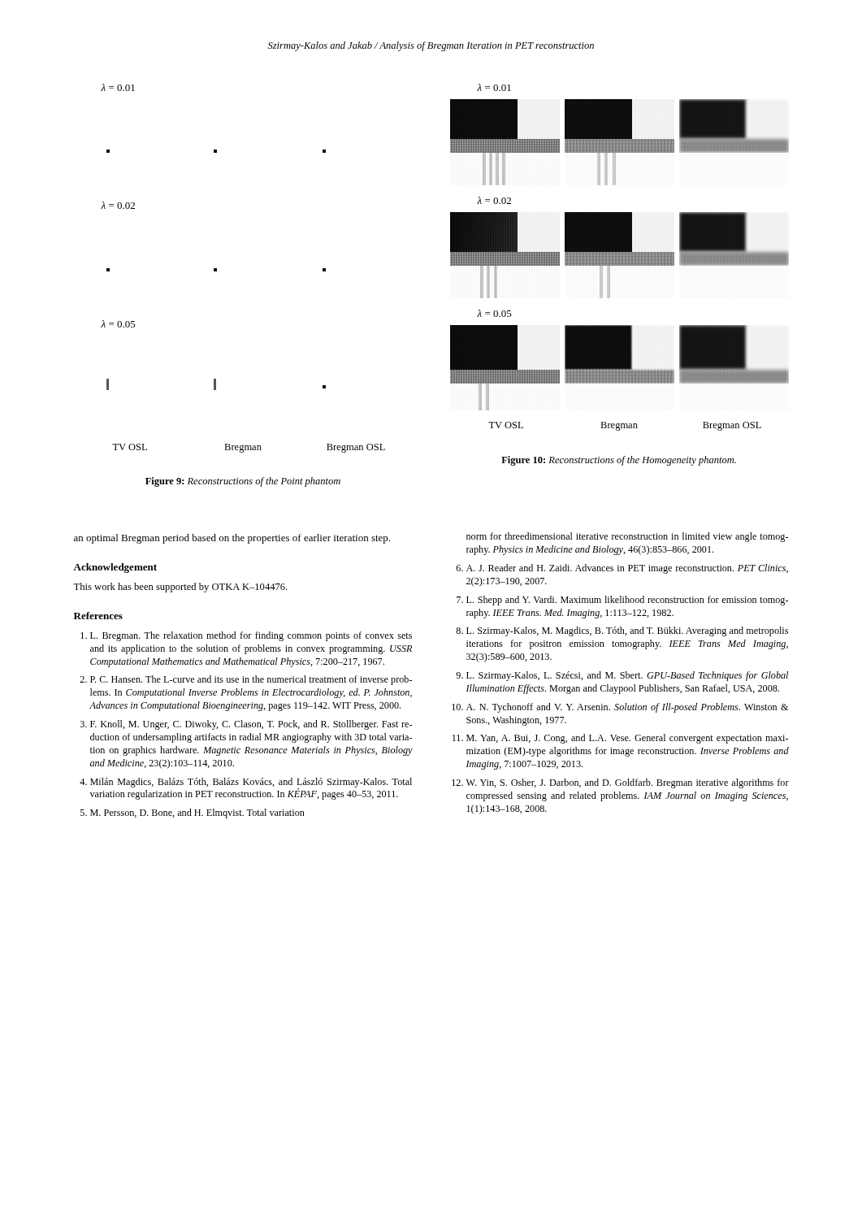Szirmay-Kalos and Jakab / Analysis of Bregman Iteration in PET reconstruction
λ = 0.01
λ = 0.02
λ = 0.05
TV OSL Bregman Bregman OSL
Figure 9: Reconstructions of the Point phantom
λ = 0.01
λ = 0.02
λ = 0.05
TV OSL Bregman Bregman OSL
Figure 10: Reconstructions of the Homogeneity phantom.
an optimal Bregman period based on the properties of earlier iteration step.
Acknowledgement
This work has been supported by OTKA K–104476.
References
L. Bregman. The relaxation method for finding common points of convex sets and its application to the solution of problems in convex programming. USSR Computational Mathematics and Mathematical Physics, 7:200–217, 1967.
P. C. Hansen. The L-curve and its use in the numerical treatment of inverse problems. In Computational Inverse Problems in Electrocardiology, ed. P. Johnston, Advances in Computational Bioengineering, pages 119–142. WIT Press, 2000.
F. Knoll, M. Unger, C. Diwoky, C. Clason, T. Pock, and R. Stollberger. Fast reduction of undersampling artifacts in radial MR angiography with 3D total variation on graphics hardware. Magnetic Resonance Materials in Physics, Biology and Medicine, 23(2):103–114, 2010.
Milán Magdics, Balázs Tóth, Balázs Kovács, and László Szirmay-Kalos. Total variation regularization in PET reconstruction. In KÉPAF, pages 40–53, 2011.
M. Persson, D. Bone, and H. Elmqvist. Total variation
norm for threedimensional iterative reconstruction in limited view angle tomography. Physics in Medicine and Biology, 46(3):853–866, 2001.
A. J. Reader and H. Zaidi. Advances in PET image reconstruction. PET Clinics, 2(2):173–190, 2007.
L. Shepp and Y. Vardi. Maximum likelihood reconstruction for emission tomography. IEEE Trans. Med. Imaging, 1:113–122, 1982.
L. Szirmay-Kalos, M. Magdics, B. Tóth, and T. Bükki. Averaging and metropolis iterations for positron emission tomography. IEEE Trans Med Imaging, 32(3):589–600, 2013.
L. Szirmay-Kalos, L. Szécsi, and M. Sbert. GPU-Based Techniques for Global Illumination Effects. Morgan and Claypool Publishers, San Rafael, USA, 2008.
A. N. Tychonoff and V. Y. Arsenin. Solution of Ill-posed Problems. Winston & Sons., Washington, 1977.
M. Yan, A. Bui, J. Cong, and L.A. Vese. General convergent expectation maximization (EM)-type algorithms for image reconstruction. Inverse Problems and Imaging, 7:1007–1029, 2013.
W. Yin, S. Osher, J. Darbon, and D. Goldfarb. Bregman iterative algorithms for compressed sensing and related problems. IAM Journal on Imaging Sciences, 1(1):143–168, 2008.